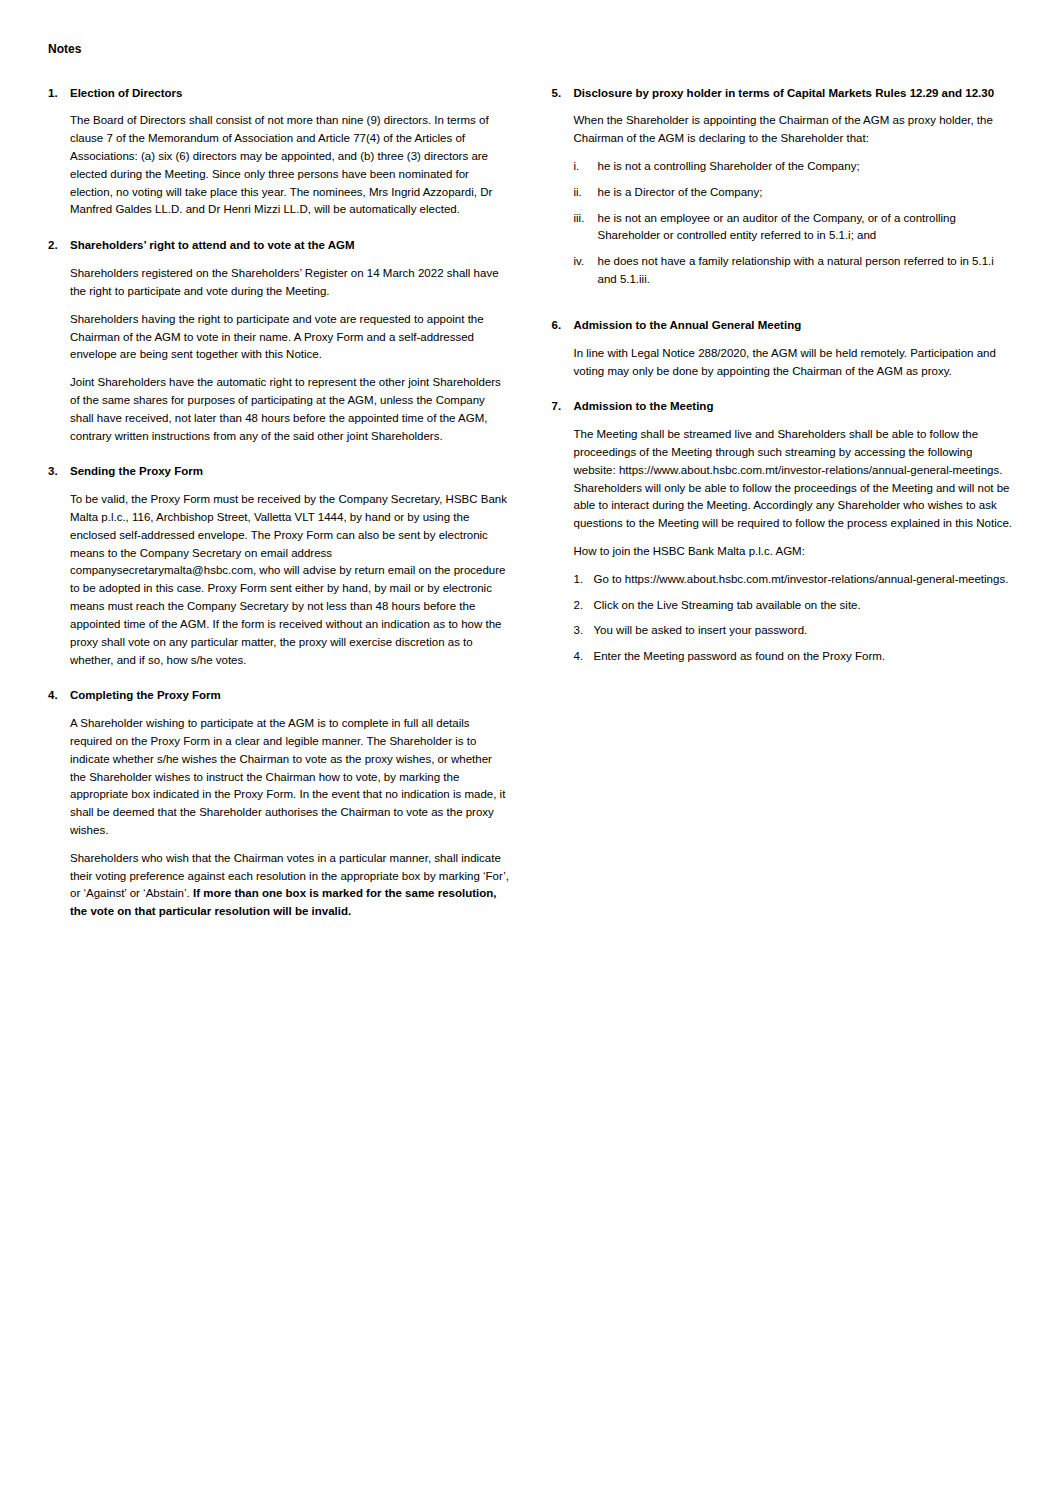Notes
1.
Election of Directors
The Board of Directors shall consist of not more than nine (9) directors. In terms of clause 7 of the Memorandum of Association and Article 77(4) of the Articles of Associations: (a) six (6) directors may be appointed, and (b) three (3) directors are elected during the Meeting. Since only three persons have been nominated for election, no voting will take place this year. The nominees, Mrs Ingrid Azzopardi, Dr Manfred Galdes LL.D. and Dr Henri Mizzi LL.D, will be automatically elected.
2.
Shareholders’ right to attend and to vote at the AGM
Shareholders registered on the Shareholders’ Register on 14 March 2022 shall have the right to participate and vote during the Meeting.
Shareholders having the right to participate and vote are requested to appoint the Chairman of the AGM to vote in their name. A Proxy Form and a self-addressed envelope are being sent together with this Notice.
Joint Shareholders have the automatic right to represent the other joint Shareholders of the same shares for purposes of participating at the AGM, unless the Company shall have received, not later than 48 hours before the appointed time of the AGM, contrary written instructions from any of the said other joint Shareholders.
3.
Sending the Proxy Form
To be valid, the Proxy Form must be received by the Company Secretary, HSBC Bank Malta p.l.c., 116, Archbishop Street, Valletta VLT 1444, by hand or by using the enclosed self-addressed envelope. The Proxy Form can also be sent by electronic means to the Company Secretary on email address companysecretarymalta@hsbc.com, who will advise by return email on the procedure to be adopted in this case. Proxy Form sent either by hand, by mail or by electronic means must reach the Company Secretary by not less than 48 hours before the appointed time of the AGM. If the form is received without an indication as to how the proxy shall vote on any particular matter, the proxy will exercise discretion as to whether, and if so, how s/he votes.
4.
Completing the Proxy Form
A Shareholder wishing to participate at the AGM is to complete in full all details required on the Proxy Form in a clear and legible manner. The Shareholder is to indicate whether s/he wishes the Chairman to vote as the proxy wishes, or whether the Shareholder wishes to instruct the Chairman how to vote, by marking the appropriate box indicated in the Proxy Form. In the event that no indication is made, it shall be deemed that the Shareholder authorises the Chairman to vote as the proxy wishes.
Shareholders who wish that the Chairman votes in a particular manner, shall indicate their voting preference against each resolution in the appropriate box by marking ‘For’, or ‘Against’ or ‘Abstain’. If more than one box is marked for the same resolution, the vote on that particular resolution will be invalid.
5.
Disclosure by proxy holder in terms of Capital Markets Rules 12.29 and 12.30
When the Shareholder is appointing the Chairman of the AGM as proxy holder, the Chairman of the AGM is declaring to the Shareholder that:
i. he is not a controlling Shareholder of the Company;
ii. he is a Director of the Company;
iii. he is not an employee or an auditor of the Company, or of a controlling Shareholder or controlled entity referred to in 5.1.i; and
iv. he does not have a family relationship with a natural person referred to in 5.1.i and 5.1.iii.
6.
Admission to the Annual General Meeting
In line with Legal Notice 288/2020, the AGM will be held remotely. Participation and voting may only be done by appointing the Chairman of the AGM as proxy.
7.
Admission to the Meeting
The Meeting shall be streamed live and Shareholders shall be able to follow the proceedings of the Meeting through such streaming by accessing the following website: https://www.about.hsbc.com.mt/investor-relations/annual-general-meetings. Shareholders will only be able to follow the proceedings of the Meeting and will not be able to interact during the Meeting. Accordingly any Shareholder who wishes to ask questions to the Meeting will be required to follow the process explained in this Notice.
How to join the HSBC Bank Malta p.l.c. AGM:
1. Go to https://www.about.hsbc.com.mt/investor-relations/annual-general-meetings.
2. Click on the Live Streaming tab available on the site.
3. You will be asked to insert your password.
4. Enter the Meeting password as found on the Proxy Form.